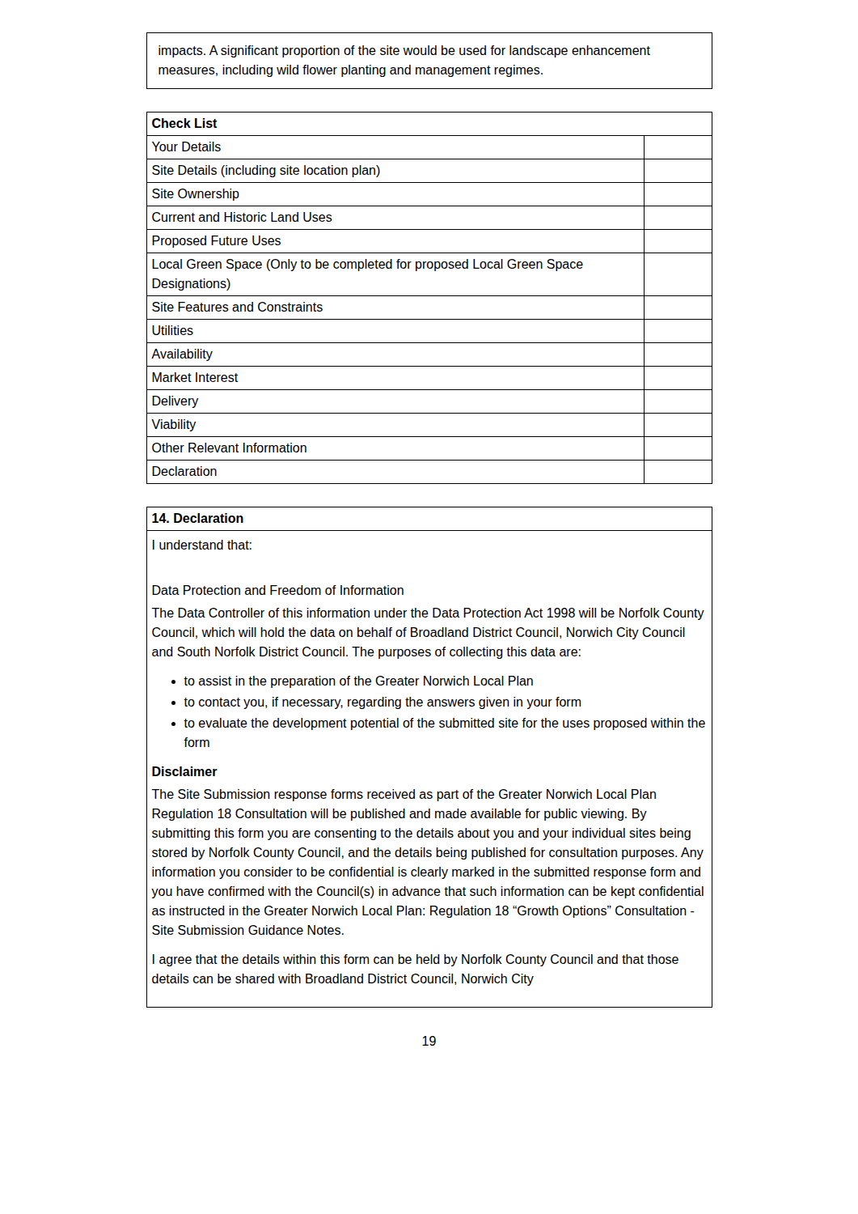impacts. A significant proportion of the site would be used for landscape enhancement measures, including wild flower planting and management regimes.
| Check List |
| --- |
| Your Details | |
| Site Details (including site location plan) | |
| Site Ownership | |
| Current and Historic Land Uses | |
| Proposed Future Uses | |
| Local Green Space (Only to be completed for proposed Local Green Space Designations) | |
| Site Features and Constraints | |
| Utilities | |
| Availability | |
| Market Interest | |
| Delivery | |
| Viability | |
| Other Relevant Information | |
| Declaration | |
14. Declaration
I understand that:
Data Protection and Freedom of Information
The Data Controller of this information under the Data Protection Act 1998 will be Norfolk County Council, which will hold the data on behalf of Broadland District Council, Norwich City Council and South Norfolk District Council. The purposes of collecting this data are:
to assist in the preparation of the Greater Norwich Local Plan
to contact you, if necessary, regarding the answers given in your form
to evaluate the development potential of the submitted site for the uses proposed within the form
Disclaimer
The Site Submission response forms received as part of the Greater Norwich Local Plan Regulation 18 Consultation will be published and made available for public viewing. By submitting this form you are consenting to the details about you and your individual sites being stored by Norfolk County Council, and the details being published for consultation purposes. Any information you consider to be confidential is clearly marked in the submitted response form and you have confirmed with the Council(s) in advance that such information can be kept confidential as instructed in the Greater Norwich Local Plan: Regulation 18 “Growth Options” Consultation - Site Submission Guidance Notes.
I agree that the details within this form can be held by Norfolk County Council and that those details can be shared with Broadland District Council, Norwich City
19